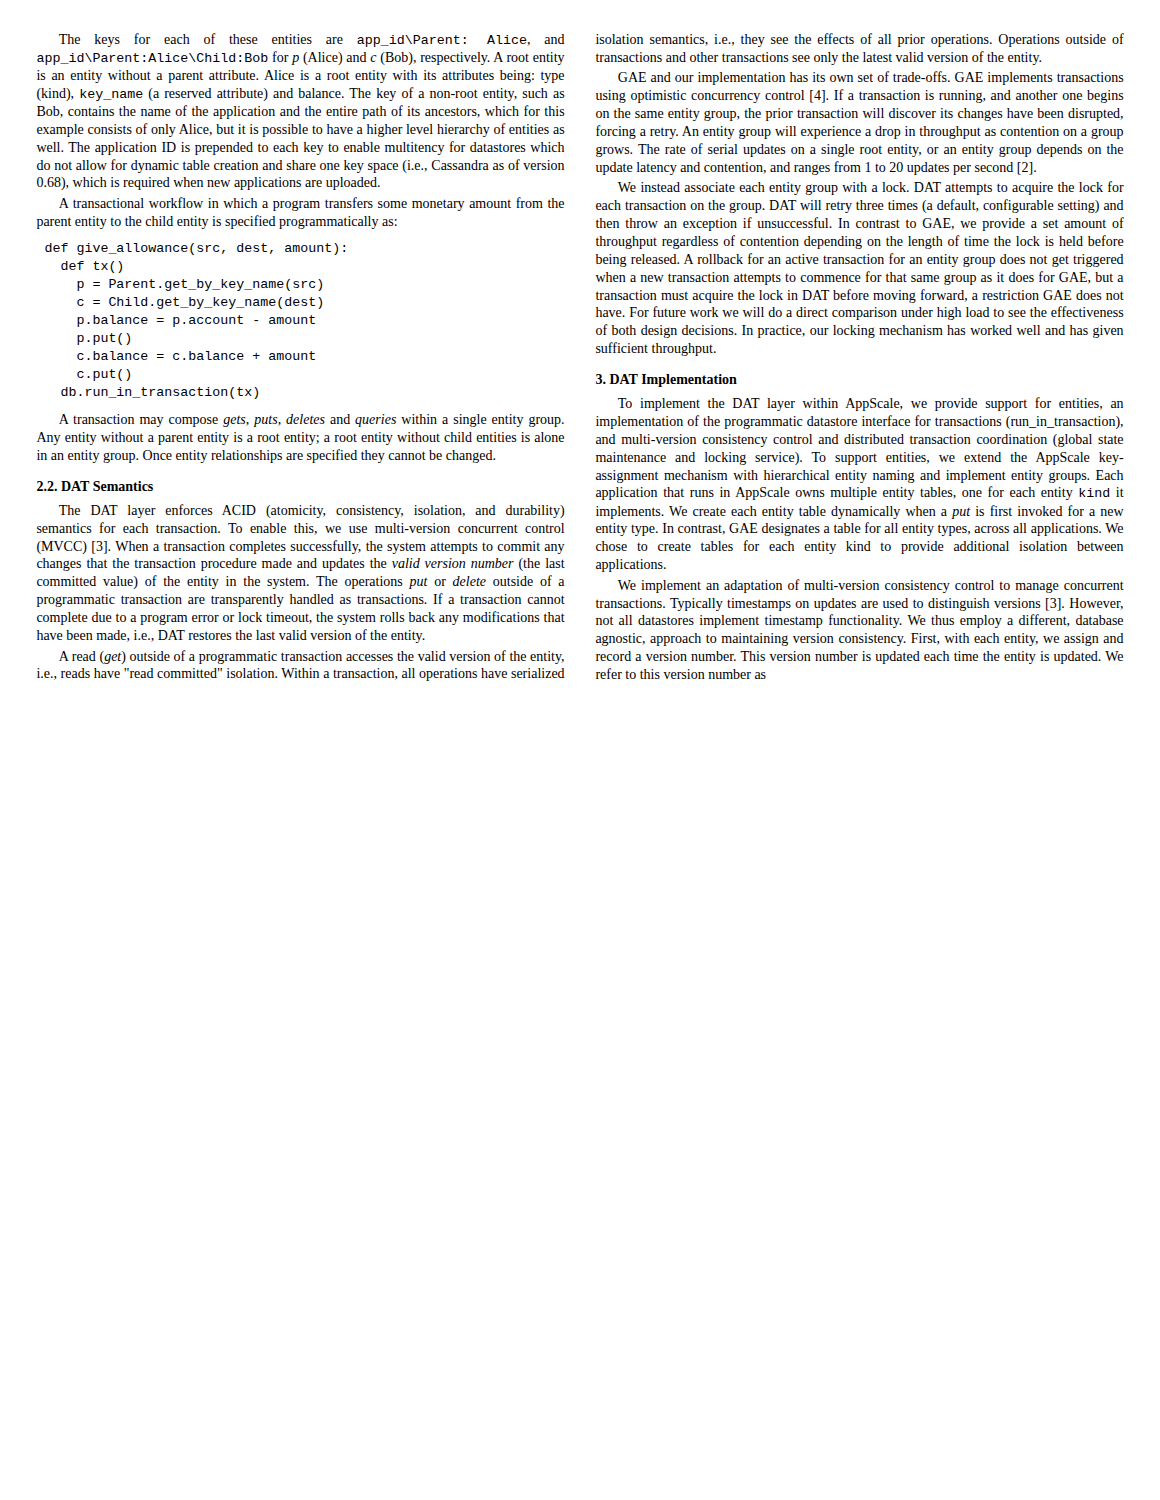The keys for each of these entities are app_id\Parent: Alice, and app_id\Parent:Alice\Child:Bob for p (Alice) and c (Bob), respectively. A root entity is an entity without a parent attribute. Alice is a root entity with its attributes being: type (kind), key_name (a reserved attribute) and balance. The key of a non-root entity, such as Bob, contains the name of the application and the entire path of its ancestors, which for this example consists of only Alice, but it is possible to have a higher level hierarchy of entities as well. The application ID is prepended to each key to enable multitency for datastores which do not allow for dynamic table creation and share one key space (i.e., Cassandra as of version 0.68), which is required when new applications are uploaded.
A transactional workflow in which a program transfers some monetary amount from the parent entity to the child entity is specified programmatically as:
def give_allowance(src, dest, amount):
  def tx()
    p = Parent.get_by_key_name(src)
    c = Child.get_by_key_name(dest)
    p.balance = p.account - amount
    p.put()
    c.balance = c.balance + amount
    c.put()
  db.run_in_transaction(tx)
A transaction may compose gets, puts, deletes and queries within a single entity group. Any entity without a parent entity is a root entity; a root entity without child entities is alone in an entity group. Once entity relationships are specified they cannot be changed.
2.2. DAT Semantics
The DAT layer enforces ACID (atomicity, consistency, isolation, and durability) semantics for each transaction. To enable this, we use multi-version concurrent control (MVCC) [3]. When a transaction completes successfully, the system attempts to commit any changes that the transaction procedure made and updates the valid version number (the last committed value) of the entity in the system. The operations put or delete outside of a programmatic transaction are transparently handled as transactions. If a transaction cannot complete due to a program error or lock timeout, the system rolls back any modifications that have been made, i.e., DAT restores the last valid version of the entity.
A read (get) outside of a programmatic transaction accesses the valid version of the entity, i.e., reads have "read committed" isolation. Within a transaction, all operations have serialized isolation semantics, i.e., they see the effects of all prior operations. Operations outside of transactions and other transactions see only the latest valid version of the entity.
GAE and our implementation has its own set of trade-offs. GAE implements transactions using optimistic concurrency control [4]. If a transaction is running, and another one begins on the same entity group, the prior transaction will discover its changes have been disrupted, forcing a retry. An entity group will experience a drop in throughput as contention on a group grows. The rate of serial updates on a single root entity, or an entity group depends on the update latency and contention, and ranges from 1 to 20 updates per second [2].
We instead associate each entity group with a lock. DAT attempts to acquire the lock for each transaction on the group. DAT will retry three times (a default, configurable setting) and then throw an exception if unsuccessful. In contrast to GAE, we provide a set amount of throughput regardless of contention depending on the length of time the lock is held before being released. A rollback for an active transaction for an entity group does not get triggered when a new transaction attempts to commence for that same group as it does for GAE, but a transaction must acquire the lock in DAT before moving forward, a restriction GAE does not have. For future work we will do a direct comparison under high load to see the effectiveness of both design decisions. In practice, our locking mechanism has worked well and has given sufficient throughput.
3. DAT Implementation
To implement the DAT layer within AppScale, we provide support for entities, an implementation of the programmatic datastore interface for transactions (run_in_transaction), and multi-version consistency control and distributed transaction coordination (global state maintenance and locking service). To support entities, we extend the AppScale key-assignment mechanism with hierarchical entity naming and implement entity groups. Each application that runs in AppScale owns multiple entity tables, one for each entity kind it implements. We create each entity table dynamically when a put is first invoked for a new entity type. In contrast, GAE designates a table for all entity types, across all applications. We chose to create tables for each entity kind to provide additional isolation between applications.
We implement an adaptation of multi-version consistency control to manage concurrent transactions. Typically timestamps on updates are used to distinguish versions [3]. However, not all datastores implement timestamp functionality. We thus employ a different, database agnostic, approach to maintaining version consistency. First, with each entity, we assign and record a version number. This version number is updated each time the entity is updated. We refer to this version number as